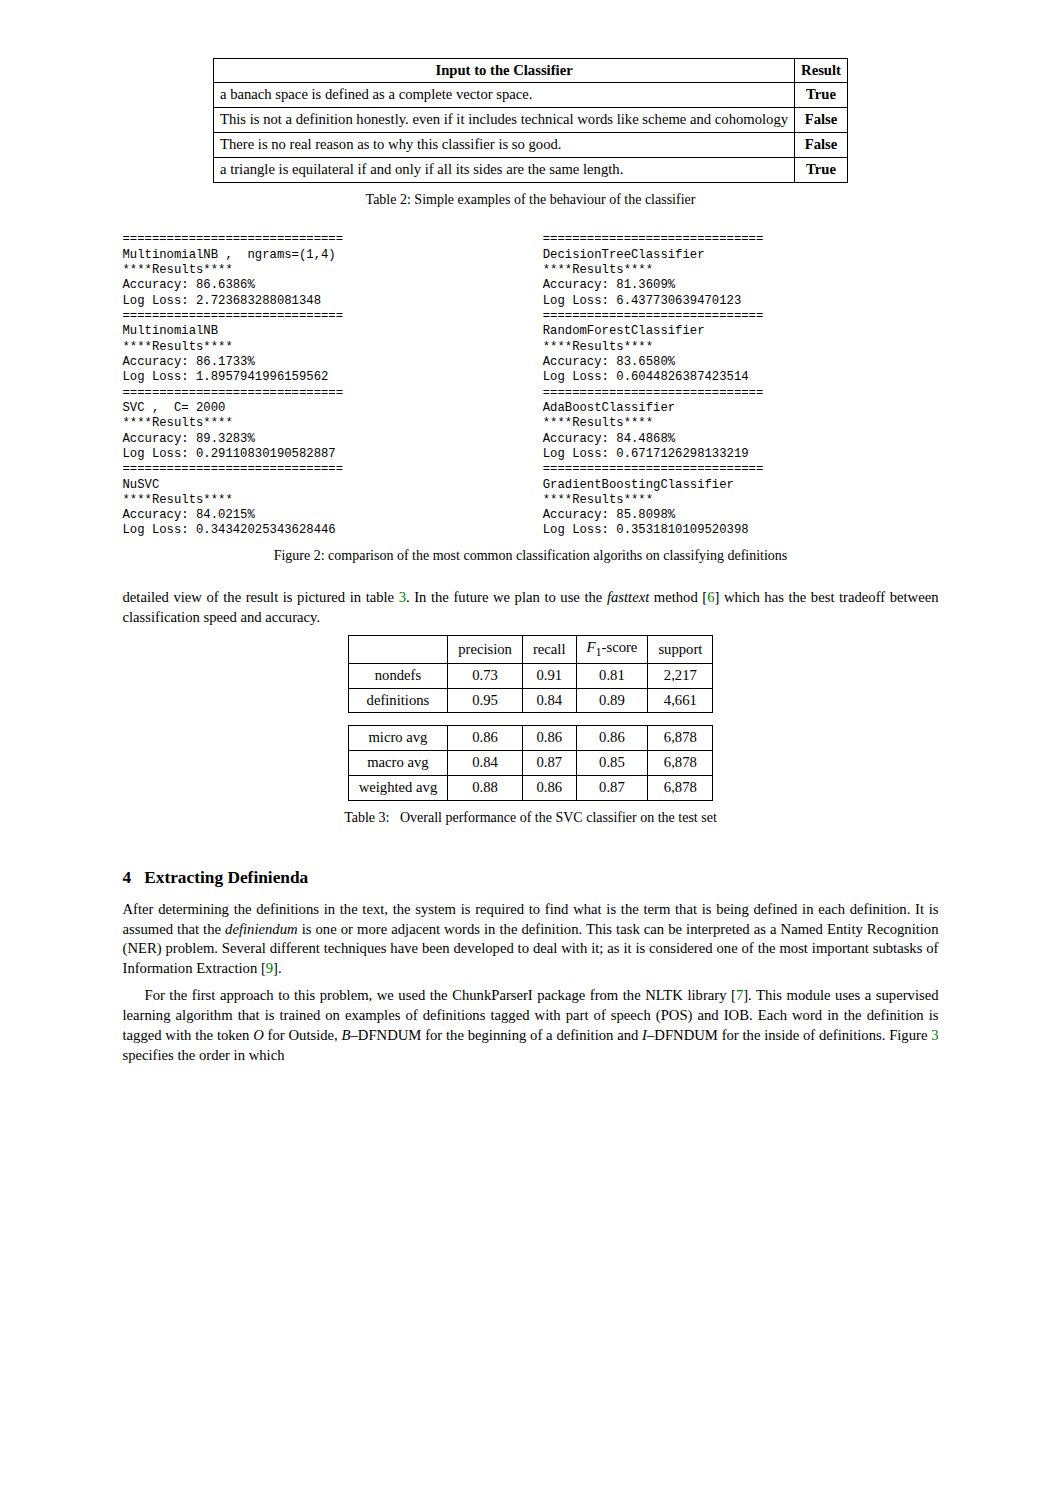| Input to the Classifier | Result |
| --- | --- |
| a banach space is defined as a complete vector space. | True |
| This is not a definition honestly. even if it includes technical words like scheme and cohomology | False |
| There is no real reason as to why this classifier is so good. | False |
| a triangle is equilateral if and only if all its sides are the same length. | True |
Table 2: Simple examples of the behaviour of the classifier
============================== MultinomialNB , ngrams=(1,4) ****Results**** Accuracy: 86.6386% Log Loss: 2.723683288081348 ============================== MultinomialNB ****Results**** Accuracy: 86.1733% Log Loss: 1.8957941996159562 ============================== SVC , C= 2000 ****Results**** Accuracy: 89.3283% Log Loss: 0.29110830190582887 ============================== NuSVC ****Results**** Accuracy: 84.0215% Log Loss: 0.34342025343628446
============================== DecisionTreeClassifier ****Results**** Accuracy: 81.3609% Log Loss: 6.437730639470123 ============================== RandomForestClassifier ****Results**** Accuracy: 83.6580% Log Loss: 0.6044826387423514 ============================== AdaBoostClassifier ****Results**** Accuracy: 84.4868% Log Loss: 0.6717126298133219 ============================== GradientBoostingClassifier ****Results**** Accuracy: 85.8098% Log Loss: 0.3531810109520398
Figure 2: comparison of the most common classification algoriths on classifying definitions
detailed view of the result is pictured in table 3. In the future we plan to use the fasttext method [6] which has the best tradeoff between classification speed and accuracy.
| | precision | recall | F 1 -score | support |
| --- | --- | --- | --- | --- |
| nondefs | 0.73 | 0.91 | 0.81 | 2,217 |
| definitions | 0.95 | 0.84 | 0.89 | 4,661 |
| micro avg | 0.86 | 0.86 | 0.86 | 6,878 |
| macro avg | 0.84 | 0.87 | 0.85 | 6,878 |
| weighted avg | 0.88 | 0.86 | 0.87 | 6,878 |
Table 3: Overall performance of the SVC classifier on the test set
4 Extracting Definienda
After determining the definitions in the text, the system is required to find what is the term that is being defined in each definition. It is assumed that the definiendum is one or more adjacent words in the definition. This task can be interpreted as a Named Entity Recognition (NER) problem. Several different techniques have been developed to deal with it; as it is considered one of the most important subtasks of Information Extraction [9].
For the first approach to this problem, we used the ChunkParserI package from the NLTK library [7]. This module uses a supervised learning algorithm that is trained on examples of definitions tagged with part of speech (POS) and IOB. Each word in the definition is tagged with the token O for Outside, B–DFNDUM for the beginning of a definition and I–DFNDUM for the inside of definitions. Figure 3 specifies the order in which